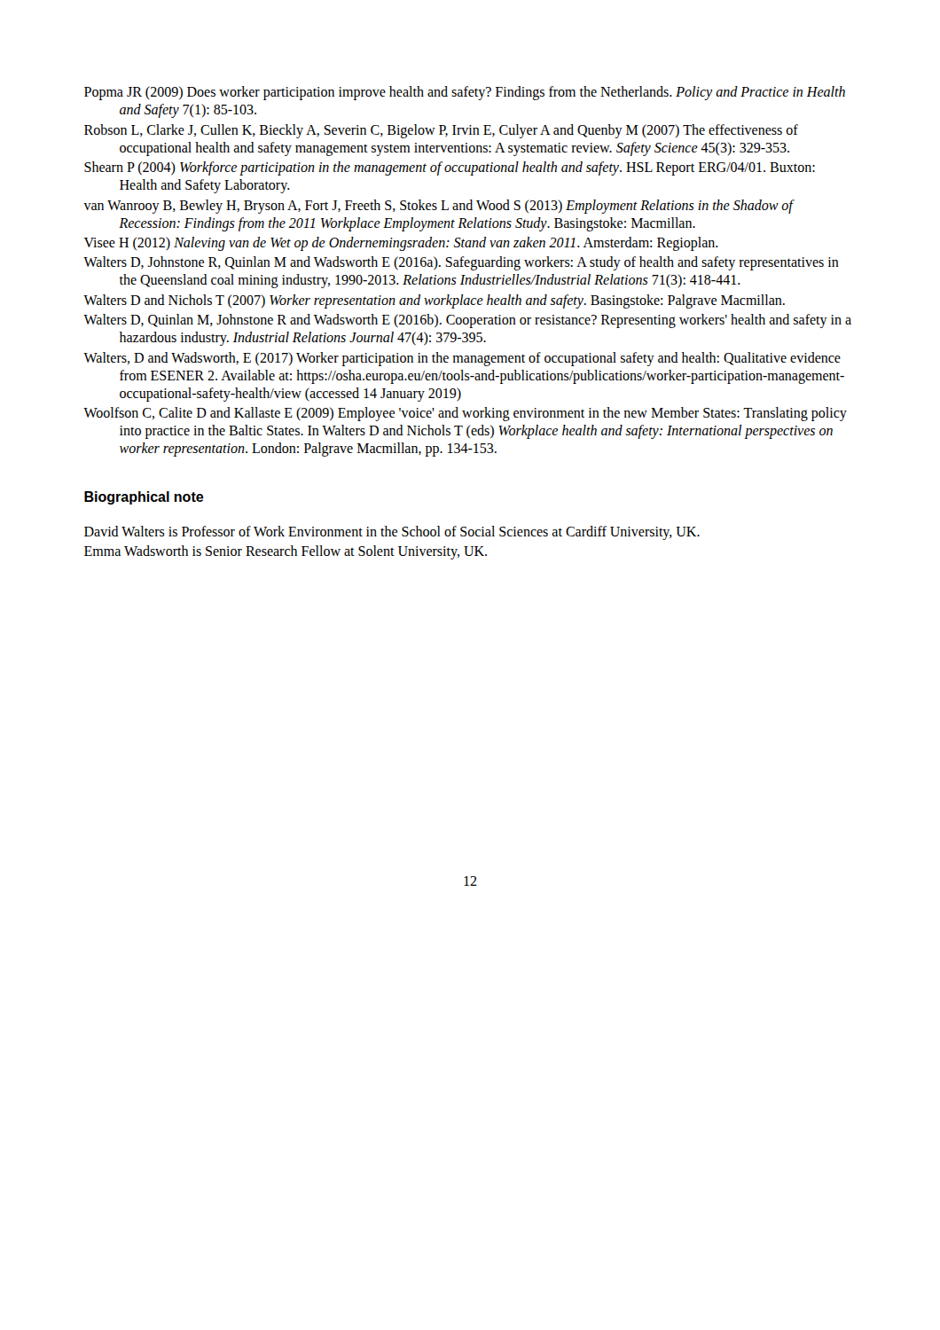Popma JR (2009) Does worker participation improve health and safety? Findings from the Netherlands. Policy and Practice in Health and Safety 7(1): 85-103.
Robson L, Clarke J, Cullen K, Bieckly A, Severin C, Bigelow P, Irvin E, Culyer A and Quenby M (2007) The effectiveness of occupational health and safety management system interventions: A systematic review. Safety Science 45(3): 329-353.
Shearn P (2004) Workforce participation in the management of occupational health and safety. HSL Report ERG/04/01. Buxton: Health and Safety Laboratory.
van Wanrooy B, Bewley H, Bryson A, Fort J, Freeth S, Stokes L and Wood S (2013) Employment Relations in the Shadow of Recession: Findings from the 2011 Workplace Employment Relations Study. Basingstoke: Macmillan.
Visee H (2012) Naleving van de Wet op de Ondernemingsraden: Stand van zaken 2011. Amsterdam: Regioplan.
Walters D, Johnstone R, Quinlan M and Wadsworth E (2016a). Safeguarding workers: A study of health and safety representatives in the Queensland coal mining industry, 1990-2013. Relations Industrielles/Industrial Relations 71(3): 418-441.
Walters D and Nichols T (2007) Worker representation and workplace health and safety. Basingstoke: Palgrave Macmillan.
Walters D, Quinlan M, Johnstone R and Wadsworth E (2016b). Cooperation or resistance? Representing workers' health and safety in a hazardous industry. Industrial Relations Journal 47(4): 379-395.
Walters, D and Wadsworth, E (2017) Worker participation in the management of occupational safety and health: Qualitative evidence from ESENER 2. Available at: https://osha.europa.eu/en/tools-and-publications/publications/worker-participation-management-occupational-safety-health/view (accessed 14 January 2019)
Woolfson C, Calite D and Kallaste E (2009) Employee 'voice' and working environment in the new Member States: Translating policy into practice in the Baltic States. In Walters D and Nichols T (eds) Workplace health and safety: International perspectives on worker representation. London: Palgrave Macmillan, pp. 134-153.
Biographical note
David Walters is Professor of Work Environment in the School of Social Sciences at Cardiff University, UK.
Emma Wadsworth is Senior Research Fellow at Solent University, UK.
12